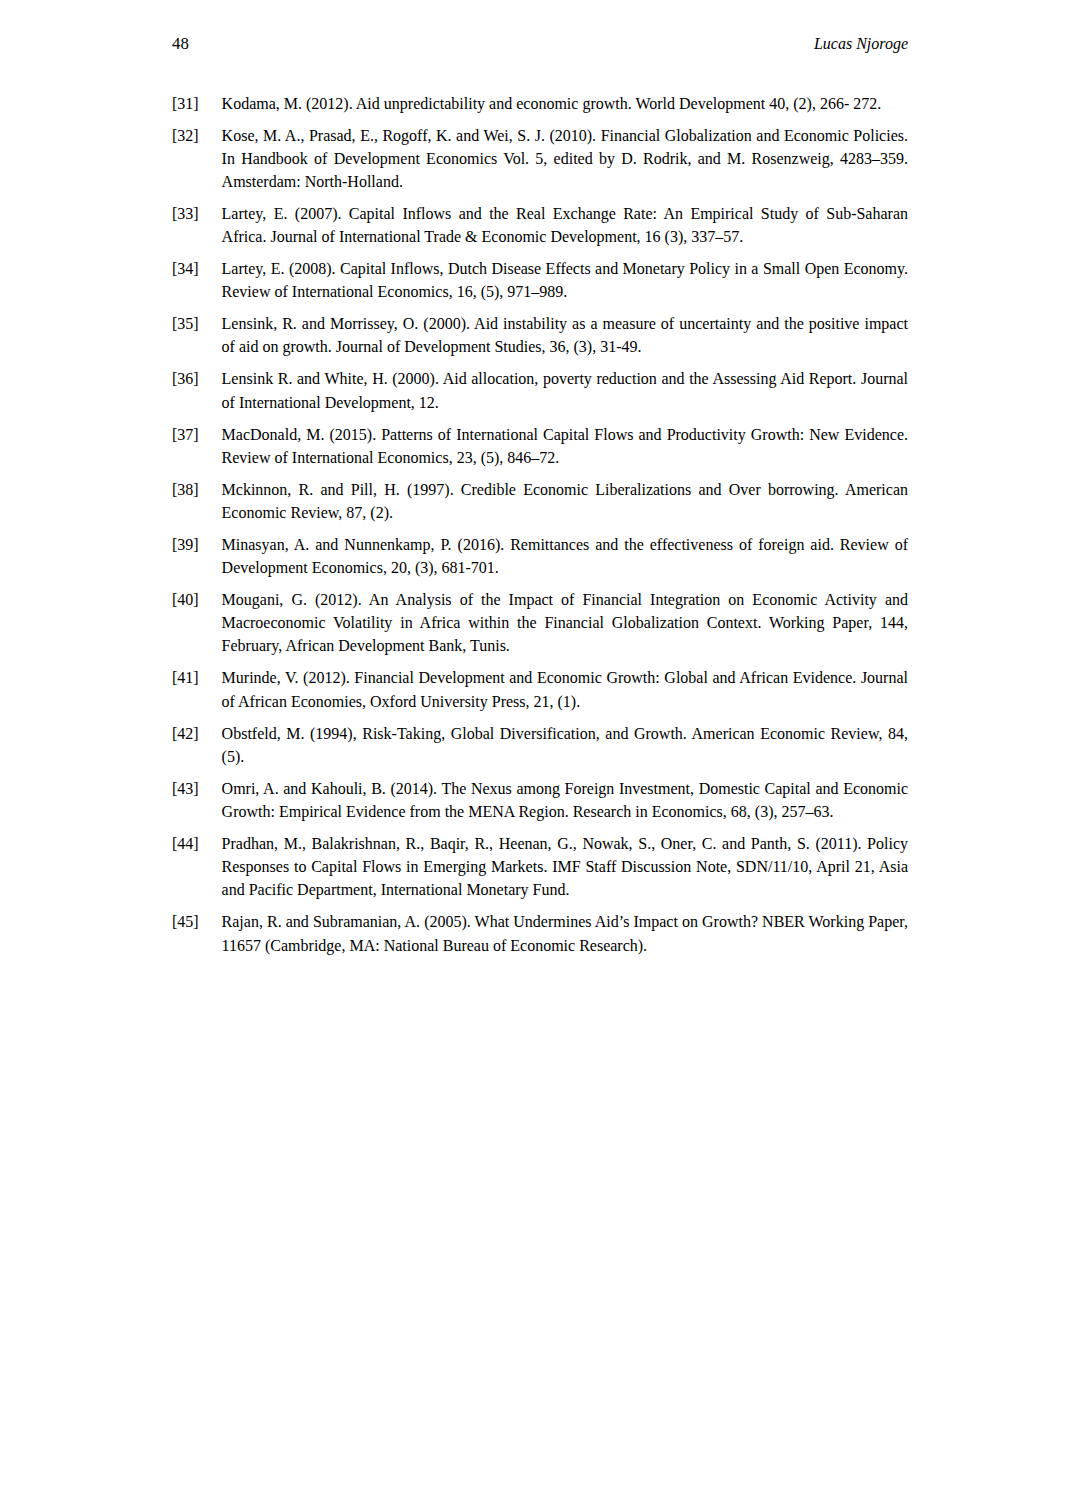48 Lucas Njoroge
[31] Kodama, M. (2012). Aid unpredictability and economic growth. World Development 40, (2), 266- 272.
[32] Kose, M. A., Prasad, E., Rogoff, K. and Wei, S. J. (2010). Financial Globalization and Economic Policies. In Handbook of Development Economics Vol. 5, edited by D. Rodrik, and M. Rosenzweig, 4283–359. Amsterdam: North-Holland.
[33] Lartey, E. (2007). Capital Inflows and the Real Exchange Rate: An Empirical Study of Sub-Saharan Africa. Journal of International Trade & Economic Development, 16 (3), 337–57.
[34] Lartey, E. (2008). Capital Inflows, Dutch Disease Effects and Monetary Policy in a Small Open Economy. Review of International Economics, 16, (5), 971–989.
[35] Lensink, R. and Morrissey, O. (2000). Aid instability as a measure of uncertainty and the positive impact of aid on growth. Journal of Development Studies, 36, (3), 31-49.
[36] Lensink R. and White, H. (2000). Aid allocation, poverty reduction and the Assessing Aid Report. Journal of International Development, 12.
[37] MacDonald, M. (2015). Patterns of International Capital Flows and Productivity Growth: New Evidence. Review of International Economics, 23, (5), 846–72.
[38] Mckinnon, R. and Pill, H. (1997). Credible Economic Liberalizations and Over borrowing. American Economic Review, 87, (2).
[39] Minasyan, A. and Nunnenkamp, P. (2016). Remittances and the effectiveness of foreign aid. Review of Development Economics, 20, (3), 681-701.
[40] Mougani, G. (2012). An Analysis of the Impact of Financial Integration on Economic Activity and Macroeconomic Volatility in Africa within the Financial Globalization Context. Working Paper, 144, February, African Development Bank, Tunis.
[41] Murinde, V. (2012). Financial Development and Economic Growth: Global and African Evidence. Journal of African Economies, Oxford University Press, 21, (1).
[42] Obstfeld, M. (1994), Risk-Taking, Global Diversification, and Growth. American Economic Review, 84, (5).
[43] Omri, A. and Kahouli, B. (2014). The Nexus among Foreign Investment, Domestic Capital and Economic Growth: Empirical Evidence from the MENA Region. Research in Economics, 68, (3), 257–63.
[44] Pradhan, M., Balakrishnan, R., Baqir, R., Heenan, G., Nowak, S., Oner, C. and Panth, S. (2011). Policy Responses to Capital Flows in Emerging Markets. IMF Staff Discussion Note, SDN/11/10, April 21, Asia and Pacific Department, International Monetary Fund.
[45] Rajan, R. and Subramanian, A. (2005). What Undermines Aid’s Impact on Growth? NBER Working Paper, 11657 (Cambridge, MA: National Bureau of Economic Research).